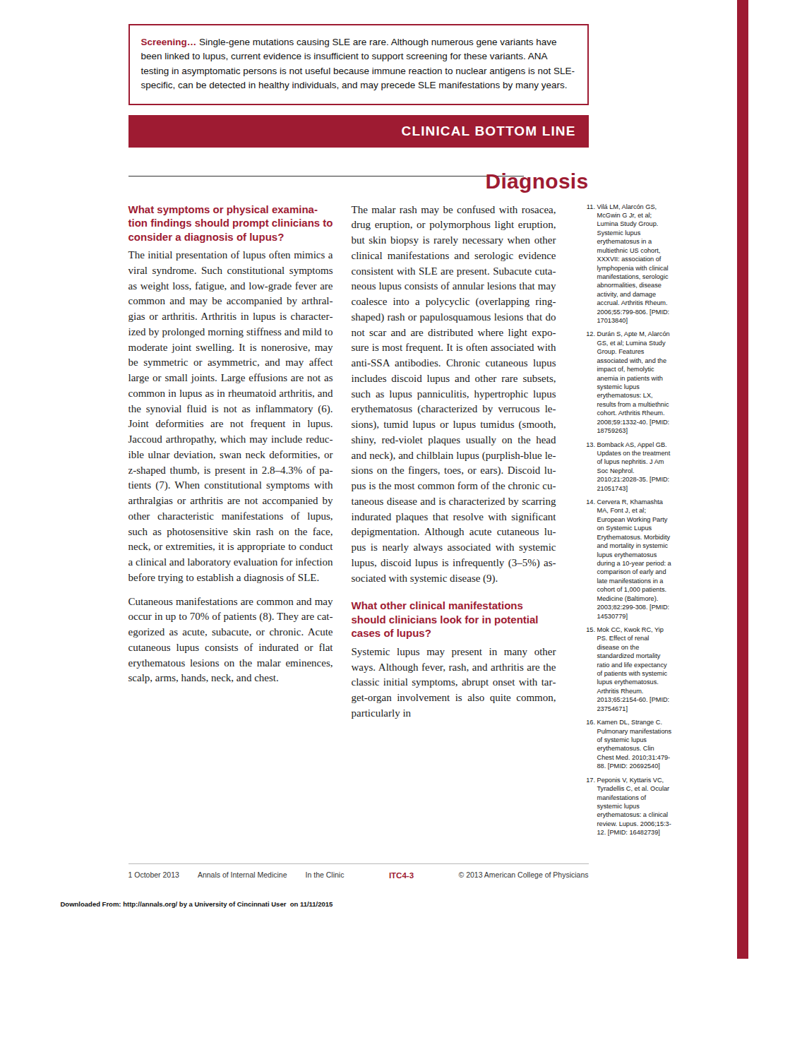Screening… Single-gene mutations causing SLE are rare. Although numerous gene variants have been linked to lupus, current evidence is insufficient to support screening for these variants. ANA testing in asymptomatic persons is not useful because immune reaction to nuclear antigens is not SLE-specific, can be detected in healthy individuals, and may precede SLE manifestations by many years.
CLINICAL BOTTOM LINE
Diagnosis
What symptoms or physical examination findings should prompt clinicians to consider a diagnosis of lupus?
The initial presentation of lupus often mimics a viral syndrome. Such constitutional symptoms as weight loss, fatigue, and low-grade fever are common and may be accompanied by arthralgias or arthritis. Arthritis in lupus is characterized by prolonged morning stiffness and mild to moderate joint swelling. It is nonerosive, may be symmetric or asymmetric, and may affect large or small joints. Large effusions are not as common in lupus as in rheumatoid arthritis, and the synovial fluid is not as inflammatory (6). Joint deformities are not frequent in lupus. Jaccoud arthropathy, which may include reducible ulnar deviation, swan neck deformities, or z-shaped thumb, is present in 2.8–4.3% of patients (7). When constitutional symptoms with arthralgias or arthritis are not accompanied by other characteristic manifestations of lupus, such as photosensitive skin rash on the face, neck, or extremities, it is appropriate to conduct a clinical and laboratory evaluation for infection before trying to establish a diagnosis of SLE.
Cutaneous manifestations are common and may occur in up to 70% of patients (8). They are categorized as acute, subacute, or chronic. Acute cutaneous lupus consists of indurated or flat erythematous lesions on the malar eminences, scalp, arms, hands, neck, and chest.
The malar rash may be confused with rosacea, drug eruption, or polymorphous light eruption, but skin biopsy is rarely necessary when other clinical manifestations and serologic evidence consistent with SLE are present. Subacute cutaneous lupus consists of annular lesions that may coalesce into a polycyclic (overlapping ring-shaped) rash or papulosquamous lesions that do not scar and are distributed where light exposure is most frequent. It is often associated with anti-SSA antibodies. Chronic cutaneous lupus includes discoid lupus and other rare subsets, such as lupus panniculitis, hypertrophic lupus erythematosus (characterized by verrucous lesions), tumid lupus or lupus tumidus (smooth, shiny, red-violet plaques usually on the head and neck), and chilblain lupus (purplish-blue lesions on the fingers, toes, or ears). Discoid lupus is the most common form of the chronic cutaneous disease and is characterized by scarring indurated plaques that resolve with significant depigmentation. Although acute cutaneous lupus is nearly always associated with systemic lupus, discoid lupus is infrequently (3–5%) associated with systemic disease (9).
What other clinical manifestations should clinicians look for in potential cases of lupus?
Systemic lupus may present in many other ways. Although fever, rash, and arthritis are the classic initial symptoms, abrupt onset with target-organ involvement is also quite common, particularly in
Vilá LM, Alarcón GS, McGwin G Jr, et al; Lumina Study Group. Systemic lupus erythematosus in a multiethnic US cohort, XXXVII: association of lymphopenia with clinical manifestations, serologic abnormalities, disease activity, and damage accrual. Arthritis Rheum. 2006;55:799-806. [PMID: 17013840]
Durán S, Apte M, Alarcón GS, et al; Lumina Study Group. Features associated with, and the impact of, hemolytic anemia in patients with systemic lupus erythematosus: LX, results from a multiethnic cohort. Arthritis Rheum. 2008;59:1332-40. [PMID: 18759263]
Bomback AS, Appel GB. Updates on the treatment of lupus nephritis. J Am Soc Nephrol. 2010;21:2028-35. [PMID: 21051743]
Cervera R, Khamashta MA, Font J, et al; European Working Party on Systemic Lupus Erythematosus. Morbidity and mortality in systemic lupus erythematosus during a 10-year period: a comparison of early and late manifestations in a cohort of 1,000 patients. Medicine (Baltimore). 2003;82:299-308. [PMID: 14530779]
Mok CC, Kwok RC, Yip PS. Effect of renal disease on the standardized mortality ratio and life expectancy of patients with systemic lupus erythematosus. Arthritis Rheum. 2013;65:2154-60. [PMID: 23754671]
Kamen DL, Strange C. Pulmonary manifestations of systemic lupus erythematosus. Clin Chest Med. 2010;31:479-88. [PMID: 20692540]
Peponis V, Kyttaris VC, Tyradellis C, et al. Ocular manifestations of systemic lupus erythematosus: a clinical review. Lupus. 2006;15:3-12. [PMID: 16482739]
1 October 2013 Annals of Internal Medicine In the Clinic ITC4-3 © 2013 American College of Physicians
Downloaded From: http://annals.org/ by a University of Cincinnati User on 11/11/2015